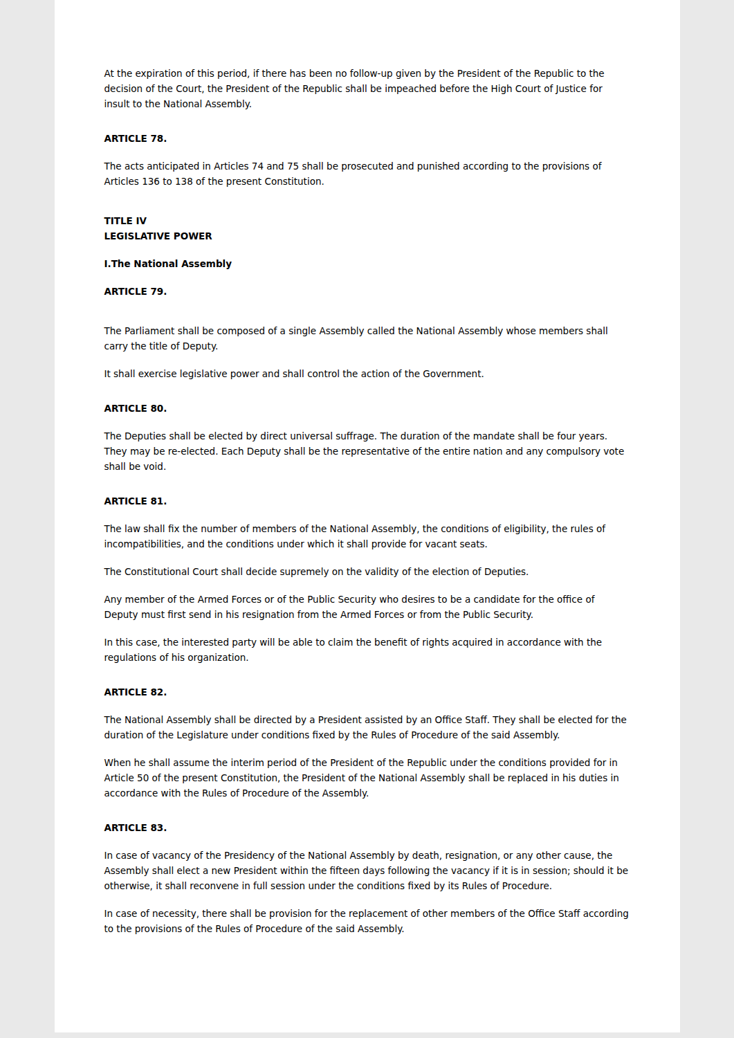At the expiration of this period, if there has been no follow-up given by the President of the Republic to the decision of the Court, the President of the Republic shall be impeached before the High Court of Justice for insult to the National Assembly.
ARTICLE 78.
The acts anticipated in Articles 74 and 75 shall be prosecuted and punished according to the provisions of Articles 136 to 138 of the present Constitution.
TITLE IV
LEGISLATIVE POWER
I.The National Assembly
ARTICLE 79.
The Parliament shall be composed of a single Assembly called the National Assembly whose members shall carry the title of Deputy.
It shall exercise legislative power and shall control the action of the Government.
ARTICLE 80.
The Deputies shall be elected by direct universal suffrage. The duration of the mandate shall be four years. They may be re-elected. Each Deputy shall be the representative of the entire nation and any compulsory vote shall be void.
ARTICLE 81.
The law shall fix the number of members of the National Assembly, the conditions of eligibility, the rules of incompatibilities, and the conditions under which it shall provide for vacant seats.
The Constitutional Court shall decide supremely on the validity of the election of Deputies.
Any member of the Armed Forces or of the Public Security who desires to be a candidate for the office of Deputy must first send in his resignation from the Armed Forces or from the Public Security.
In this case, the interested party will be able to claim the benefit of rights acquired in accordance with the regulations of his organization.
ARTICLE 82.
The National Assembly shall be directed by a President assisted by an Office Staff. They shall be elected for the duration of the Legislature under conditions fixed by the Rules of Procedure of the said Assembly.
When he shall assume the interim period of the President of the Republic under the conditions provided for in Article 50 of the present Constitution, the President of the National Assembly shall be replaced in his duties in accordance with the Rules of Procedure of the Assembly.
ARTICLE 83.
In case of vacancy of the Presidency of the National Assembly by death, resignation, or any other cause, the Assembly shall elect a new President within the fifteen days following the vacancy if it is in session; should it be otherwise, it shall reconvene in full session under the conditions fixed by its Rules of Procedure.
In case of necessity, there shall be provision for the replacement of other members of the Office Staff according to the provisions of the Rules of Procedure of the said Assembly.